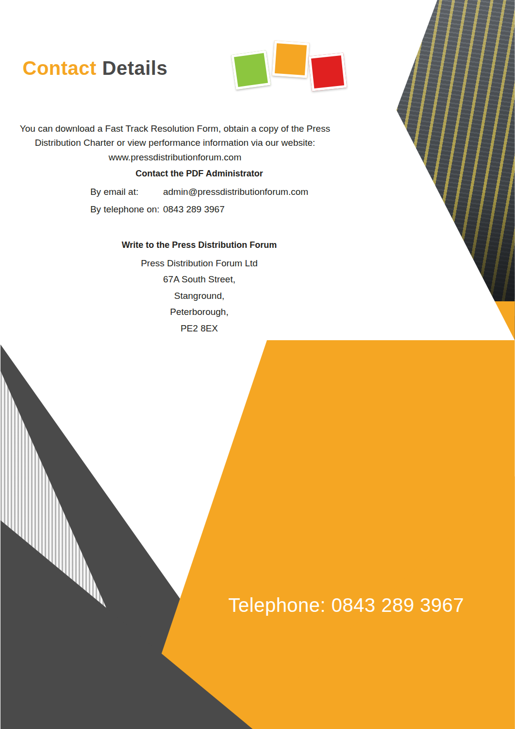Contact Details
You can download a Fast Track Resolution Form, obtain a copy of the Press Distribution Charter or view performance information via our website: www.pressdistributionforum.com
Contact the PDF Administrator
By email at: admin@pressdistributionforum.com
By telephone on: 0843 289 3967
Write to the Press Distribution Forum
Press Distribution Forum Ltd
67A South Street,
Stanground,
Peterborough,
PE2 8EX
Telephone: 0843 289 3967